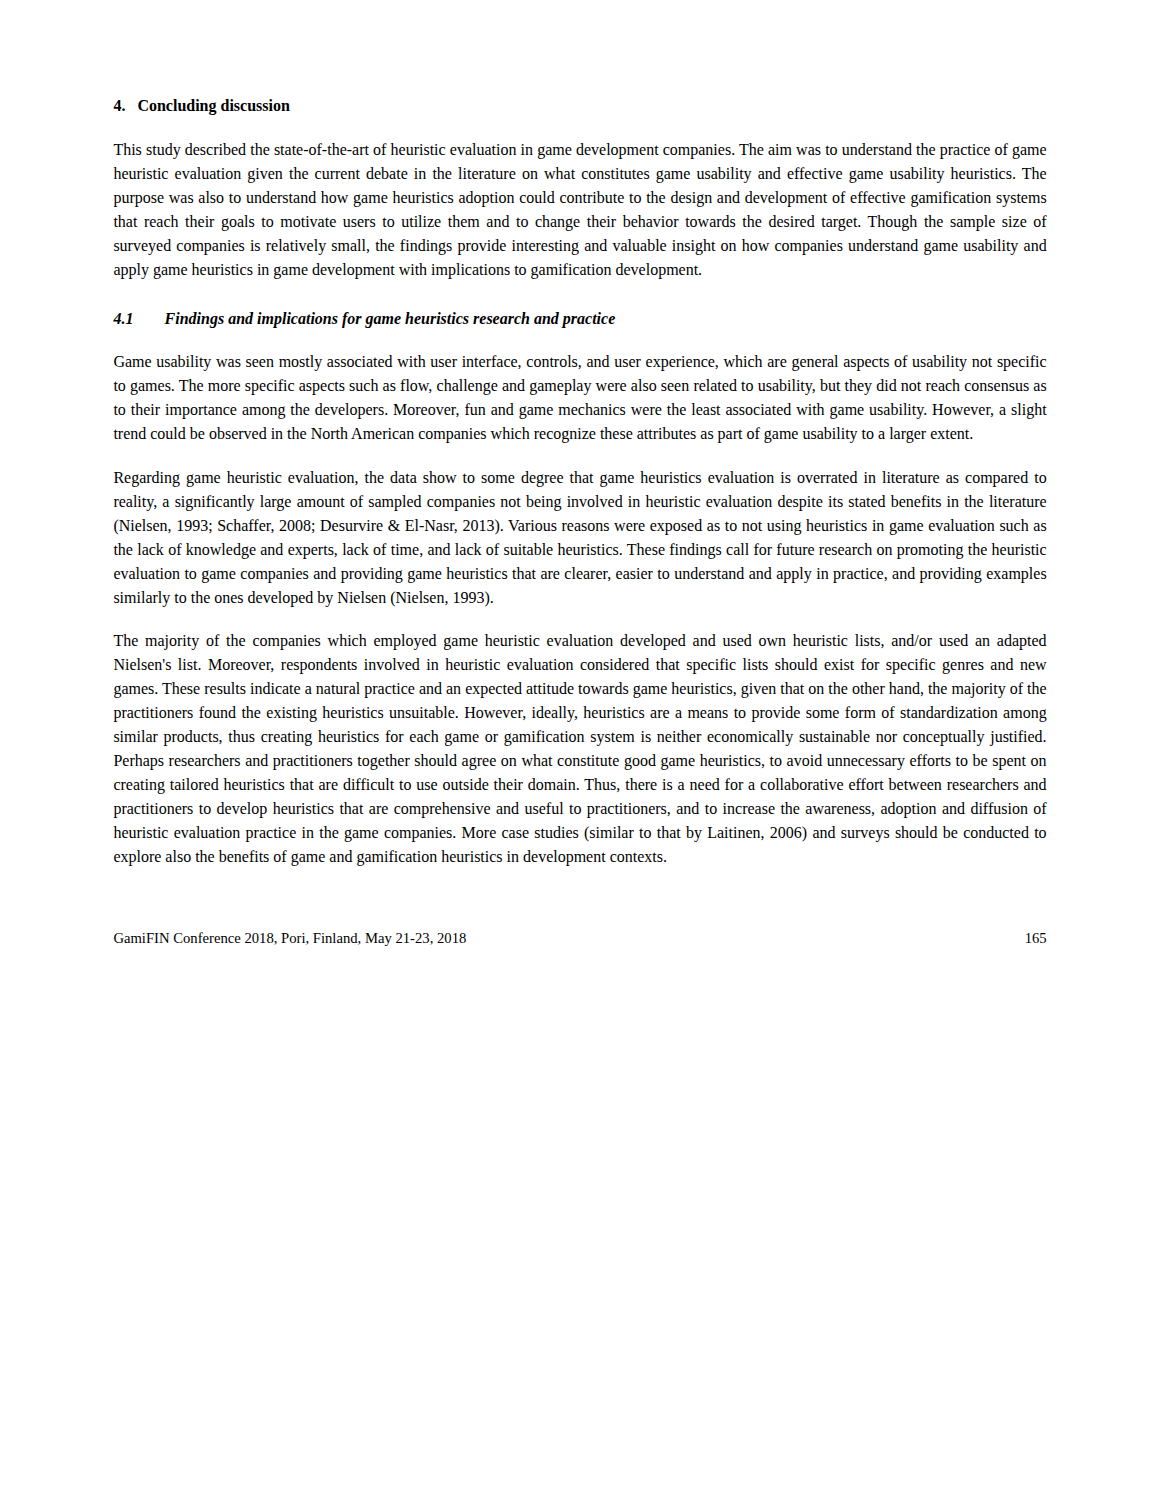4. Concluding discussion
This study described the state-of-the-art of heuristic evaluation in game development companies. The aim was to understand the practice of game heuristic evaluation given the current debate in the literature on what constitutes game usability and effective game usability heuristics. The purpose was also to understand how game heuristics adoption could contribute to the design and development of effective gamification systems that reach their goals to motivate users to utilize them and to change their behavior towards the desired target. Though the sample size of surveyed companies is relatively small, the findings provide interesting and valuable insight on how companies understand game usability and apply game heuristics in game development with implications to gamification development.
4.1 Findings and implications for game heuristics research and practice
Game usability was seen mostly associated with user interface, controls, and user experience, which are general aspects of usability not specific to games. The more specific aspects such as flow, challenge and gameplay were also seen related to usability, but they did not reach consensus as to their importance among the developers. Moreover, fun and game mechanics were the least associated with game usability. However, a slight trend could be observed in the North American companies which recognize these attributes as part of game usability to a larger extent.
Regarding game heuristic evaluation, the data show to some degree that game heuristics evaluation is overrated in literature as compared to reality, a significantly large amount of sampled companies not being involved in heuristic evaluation despite its stated benefits in the literature (Nielsen, 1993; Schaffer, 2008; Desurvire & El-Nasr, 2013). Various reasons were exposed as to not using heuristics in game evaluation such as the lack of knowledge and experts, lack of time, and lack of suitable heuristics. These findings call for future research on promoting the heuristic evaluation to game companies and providing game heuristics that are clearer, easier to understand and apply in practice, and providing examples similarly to the ones developed by Nielsen (Nielsen, 1993).
The majority of the companies which employed game heuristic evaluation developed and used own heuristic lists, and/or used an adapted Nielsen's list. Moreover, respondents involved in heuristic evaluation considered that specific lists should exist for specific genres and new games. These results indicate a natural practice and an expected attitude towards game heuristics, given that on the other hand, the majority of the practitioners found the existing heuristics unsuitable. However, ideally, heuristics are a means to provide some form of standardization among similar products, thus creating heuristics for each game or gamification system is neither economically sustainable nor conceptually justified. Perhaps researchers and practitioners together should agree on what constitute good game heuristics, to avoid unnecessary efforts to be spent on creating tailored heuristics that are difficult to use outside their domain. Thus, there is a need for a collaborative effort between researchers and practitioners to develop heuristics that are comprehensive and useful to practitioners, and to increase the awareness, adoption and diffusion of heuristic evaluation practice in the game companies. More case studies (similar to that by Laitinen, 2006) and surveys should be conducted to explore also the benefits of game and gamification heuristics in development contexts.
GamiFIN Conference 2018, Pori, Finland, May 21-23, 2018 165